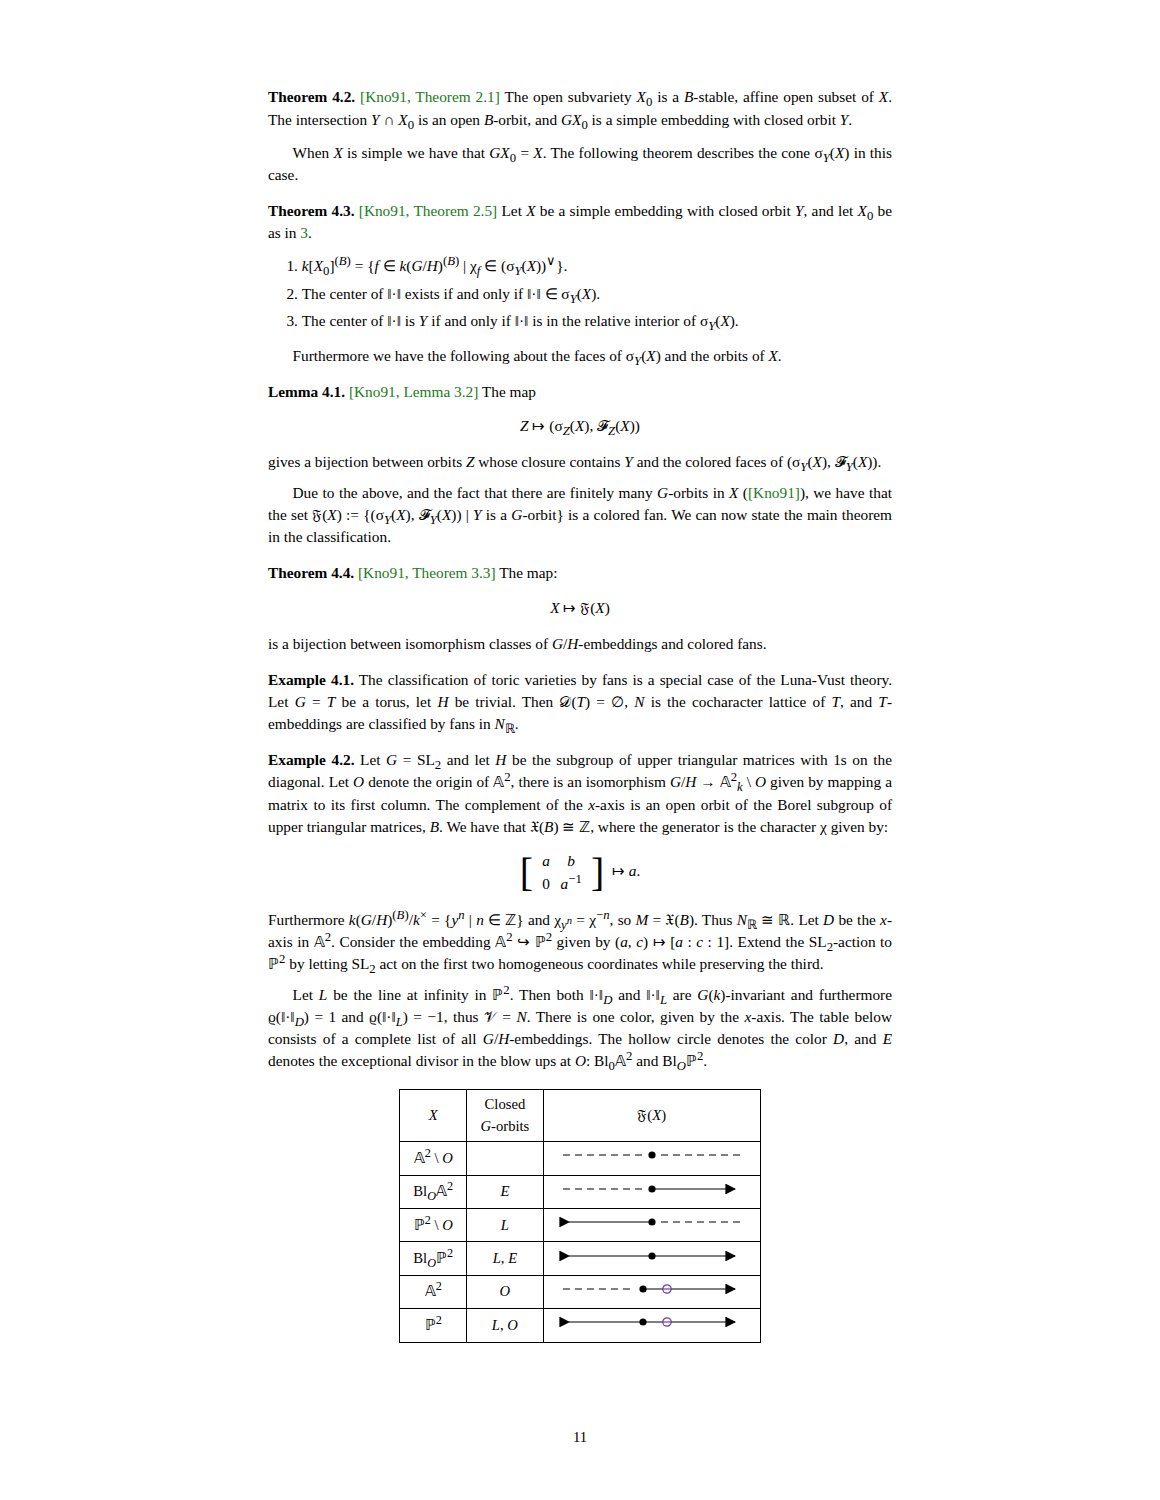Theorem 4.2. [Kno91, Theorem 2.1] The open subvariety X0 is a B-stable, affine open subset of X. The intersection Y ∩ X0 is an open B-orbit, and GX0 is a simple embedding with closed orbit Y.
When X is simple we have that GX0 = X. The following theorem describes the cone σY(X) in this case.
Theorem 4.3. [Kno91, Theorem 2.5] Let X be a simple embedding with closed orbit Y, and let X0 be as in 3.
k[X0](B) = {f ∈ k(G/H)(B) | χf ∈ (σY(X))∨}.
The center of ‖·‖ exists if and only if ‖·‖ ∈ σY(X).
The center of ‖·‖ is Y if and only if ‖·‖ is in the relative interior of σY(X).
Furthermore we have the following about the faces of σY(X) and the orbits of X.
Lemma 4.1. [Kno91, Lemma 3.2] The map
Z ↦ (σZ(X), 𝓕Z(X))
gives a bijection between orbits Z whose closure contains Y and the colored faces of (σY(X), 𝓕Y(X)).
Due to the above, and the fact that there are finitely many G-orbits in X ([Kno91]), we have that the set 𝔉(X) := {(σY(X), 𝓕Y(X)) | Y is a G-orbit} is a colored fan. We can now state the main theorem in the classification.
Theorem 4.4. [Kno91, Theorem 3.3] The map:
X ↦ 𝔉(X)
is a bijection between isomorphism classes of G/H-embeddings and colored fans.
Example 4.1. The classification of toric varieties by fans is a special case of the Luna-Vust theory. Let G = T be a torus, let H be trivial. Then 𝒟(T) = ∅, N is the cocharacter lattice of T, and T-embeddings are classified by fans in Nℝ.
Example 4.2. Let G = SL2 and let H be the subgroup of upper triangular matrices with 1s on the diagonal. Let O denote the origin of 𝔸2, there is an isomorphism G/H → 𝔸2k \ O given by mapping a matrix to its first column. The complement of the x-axis is an open orbit of the Borel subgroup of upper triangular matrices, B. We have that 𝔛(B) ≅ ℤ, where the generator is the character χ given by:
[
| a | b |
| 0 | a −1 |
] ↦ a.
Furthermore k(G/H)(B)/k× = {yn | n ∈ ℤ} and χyn = χ−n, so M = 𝔛(B). Thus Nℝ ≅ ℝ. Let D be the x-axis in 𝔸2. Consider the embedding 𝔸2 ↪ ℙ2 given by (a, c) ↦ [a : c : 1]. Extend the SL2-action to ℙ2 by letting SL2 act on the first two homogeneous coordinates while preserving the third.
Let L be the line at infinity in ℙ2. Then both ‖·‖D and ‖·‖L are G(k)-invariant and furthermore ϱ(‖·‖D) = 1 and ϱ(‖·‖L) = −1, thus 𝒱 = N. There is one color, given by the x-axis. The table below consists of a complete list of all G/H-embeddings. The hollow circle denotes the color D, and E denotes the exceptional divisor in the blow ups at O: Bl0𝔸2 and BlOℙ2.
| X | Closed G -orbits | 𝔉( X ) |
| --- | --- | --- |
| 𝔸 2 \ O | | |
| Bl O 𝔸 2 | E | |
| ℙ 2 \ O | L | |
| Bl O ℙ 2 | L , E | |
| 𝔸 2 | O | |
| ℙ 2 | L , O | |
11